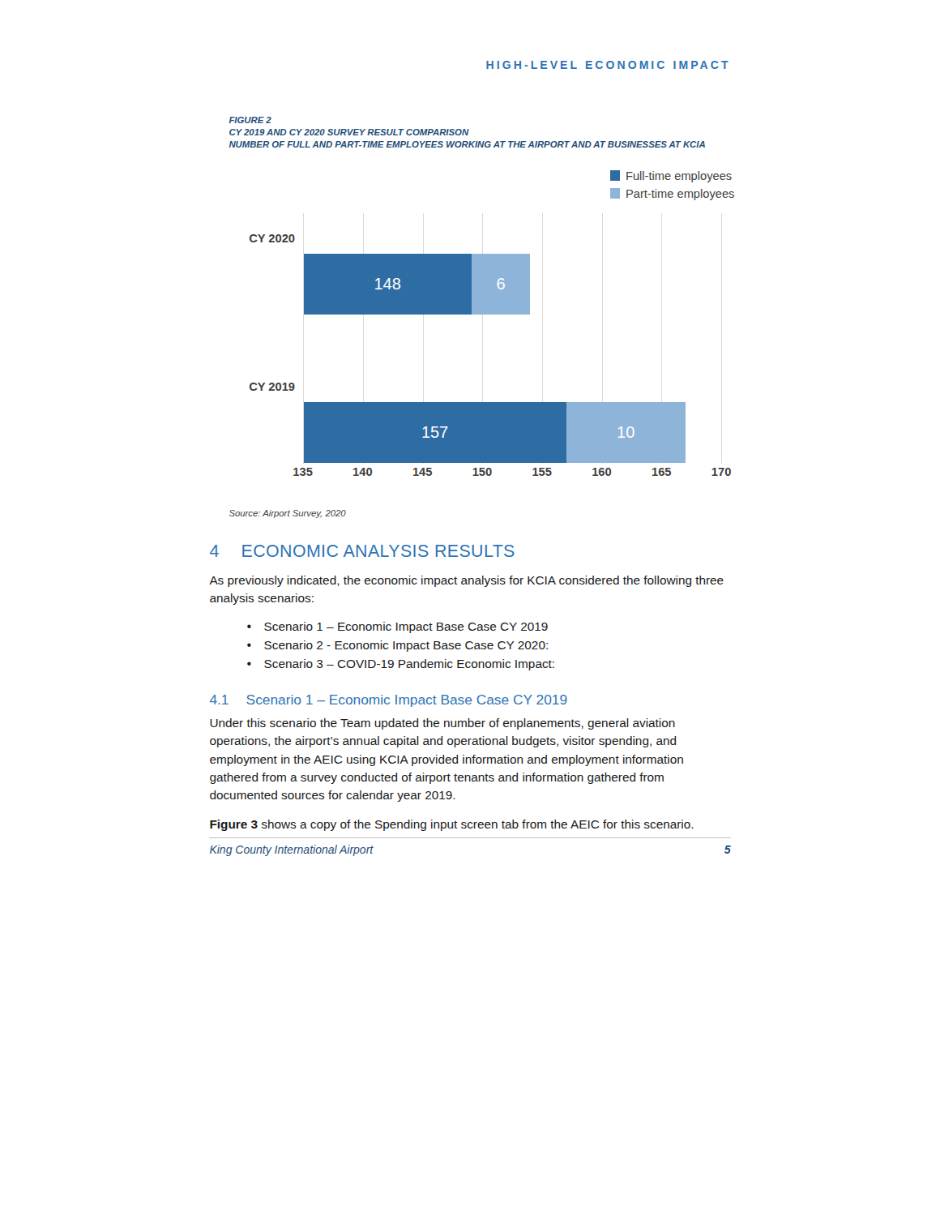HIGH-LEVEL ECONOMIC IMPACT
FIGURE 2
CY 2019 AND CY 2020 SURVEY RESULT COMPARISON
NUMBER OF FULL AND PART-TIME EMPLOYEES WORKING AT THE AIRPORT AND AT BUSINESSES AT KCIA
Full-time employees
Part-time employees
CY 2020
CY 2019
148
6
157
10
135 140 145 150 155 160 165 170
Source: Airport Survey, 2020
4 ECONOMIC ANALYSIS RESULTS
As previously indicated, the economic impact analysis for KCIA considered the following three analysis scenarios:
Scenario 1 – Economic Impact Base Case CY 2019
Scenario 2 - Economic Impact Base Case CY 2020:
Scenario 3 – COVID-19 Pandemic Economic Impact:
4.1 Scenario 1 – Economic Impact Base Case CY 2019
Under this scenario the Team updated the number of enplanements, general aviation operations, the airport’s annual capital and operational budgets, visitor spending, and employment in the AEIC using KCIA provided information and employment information gathered from a survey conducted of airport tenants and information gathered from documented sources for calendar year 2019.
Figure 3 shows a copy of the Spending input screen tab from the AEIC for this scenario.
King County International Airport 5